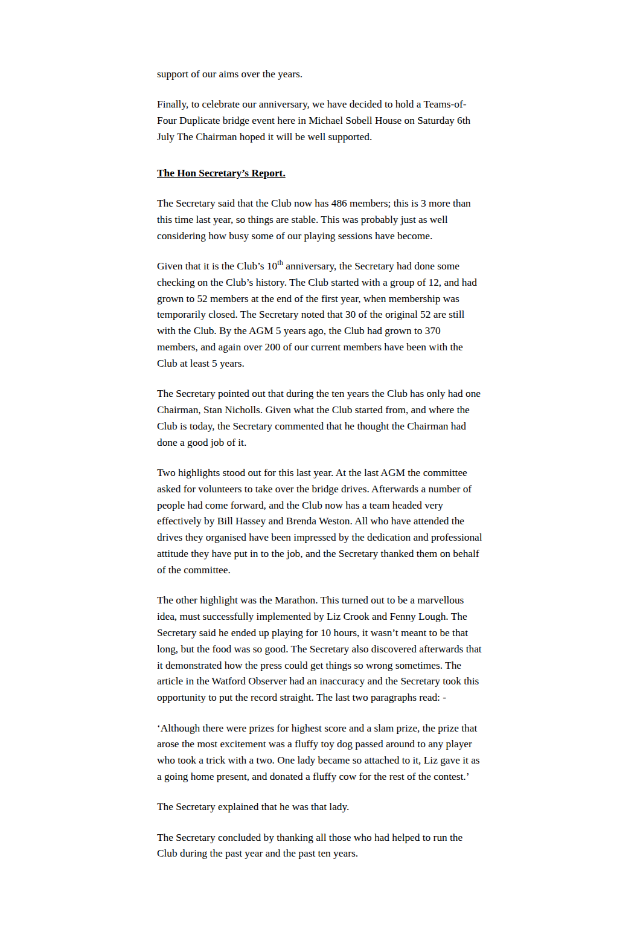support of our aims over the years.
Finally, to celebrate our anniversary, we have decided to hold a Teams-of-Four Duplicate bridge event here in Michael Sobell House on Saturday 6th July The Chairman hoped it will be well supported.
The Hon Secretary’s Report.
The Secretary said that the Club now has 486 members; this is 3 more than this time last year, so things are stable. This was probably just as well considering how busy some of our playing sessions have become.
Given that it is the Club’s 10th anniversary, the Secretary had done some checking on the Club’s history. The Club started with a group of 12, and had grown to 52 members at the end of the first year, when membership was temporarily closed. The Secretary noted that 30 of the original 52 are still with the Club. By the AGM 5 years ago, the Club had grown to 370 members, and again over 200 of our current members have been with the Club at least 5 years.
The Secretary pointed out that during the ten years the Club has only had one Chairman, Stan Nicholls. Given what the Club started from, and where the Club is today, the Secretary commented that he thought the Chairman had done a good job of it.
Two highlights stood out for this last year. At the last AGM the committee asked for volunteers to take over the bridge drives. Afterwards a number of people had come forward, and the Club now has a team headed very effectively by Bill Hassey and Brenda Weston. All who have attended the drives they organised have been impressed by the dedication and professional attitude they have put in to the job, and the Secretary thanked them on behalf of the committee.
The other highlight was the Marathon. This turned out to be a marvellous idea, must successfully implemented by Liz Crook and Fenny Lough. The Secretary said he ended up playing for 10 hours, it wasn’t meant to be that long, but the food was so good. The Secretary also discovered afterwards that it demonstrated how the press could get things so wrong sometimes. The article in the Watford Observer had an inaccuracy and the Secretary took this opportunity to put the record straight. The last two paragraphs read: -
‘Although there were prizes for highest score and a slam prize, the prize that arose the most excitement was a fluffy toy dog passed around to any player who took a trick with a two. One lady became so attached to it, Liz gave it as a going home present, and donated a fluffy cow for the rest of the contest.’
The Secretary explained that he was that lady.
The Secretary concluded by thanking all those who had helped to run the Club during the past year and the past ten years.